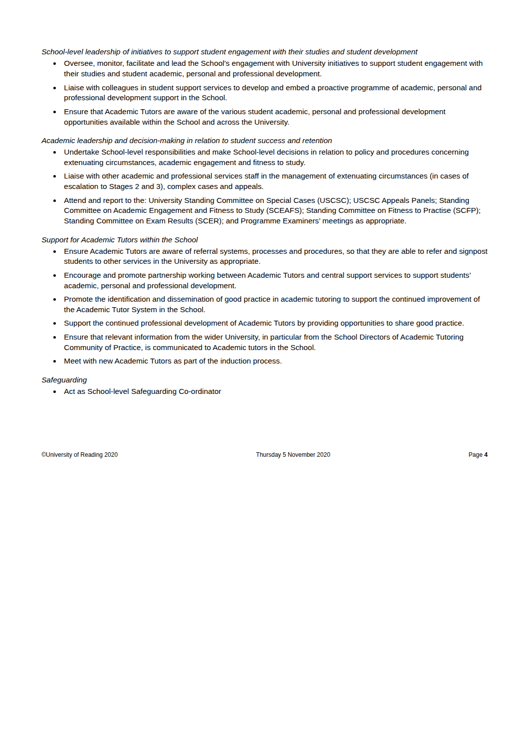School-level leadership of initiatives to support student engagement with their studies and student development
Oversee, monitor, facilitate and lead the School’s engagement with University initiatives to support student engagement with their studies and student academic, personal and professional development.
Liaise with colleagues in student support services to develop and embed a proactive programme of academic, personal and professional development support in the School.
Ensure that Academic Tutors are aware of the various student academic, personal and professional development opportunities available within the School and across the University.
Academic leadership and decision-making in relation to student success and retention
Undertake School-level responsibilities and make School-level decisions in relation to policy and procedures concerning extenuating circumstances, academic engagement and fitness to study.
Liaise with other academic and professional services staff in the management of extenuating circumstances (in cases of escalation to Stages 2 and 3), complex cases and appeals.
Attend and report to the: University Standing Committee on Special Cases (USCSC); USCSC Appeals Panels; Standing Committee on Academic Engagement and Fitness to Study (SCEAFS); Standing Committee on Fitness to Practise (SCFP); Standing Committee on Exam Results (SCER); and Programme Examiners’ meetings as appropriate.
Support for Academic Tutors within the School
Ensure Academic Tutors are aware of referral systems, processes and procedures, so that they are able to refer and signpost students to other services in the University as appropriate.
Encourage and promote partnership working between Academic Tutors and central support services to support students’ academic, personal and professional development.
Promote the identification and dissemination of good practice in academic tutoring to support the continued improvement of the Academic Tutor System in the School.
Support the continued professional development of Academic Tutors by providing opportunities to share good practice.
Ensure that relevant information from the wider University, in particular from the School Directors of Academic Tutoring Community of Practice, is communicated to Academic tutors in the School.
Meet with new Academic Tutors as part of the induction process.
Safeguarding
Act as School-level Safeguarding Co-ordinator
©University of Reading 2020
Thursday 5 November 2020
Page 4